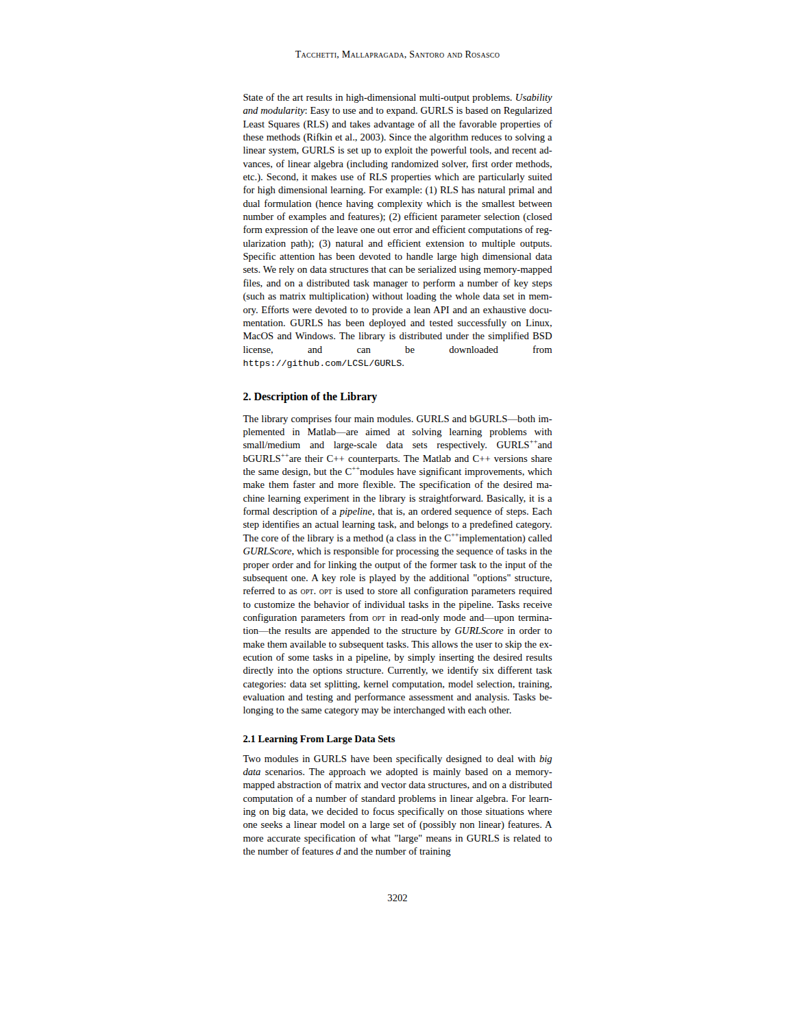Tacchetti, Mallapragada, Santoro and Rosasco
State of the art results in high-dimensional multi-output problems. Usability and modularity: Easy to use and to expand. GURLS is based on Regularized Least Squares (RLS) and takes advantage of all the favorable properties of these methods (Rifkin et al., 2003). Since the algorithm reduces to solving a linear system, GURLS is set up to exploit the powerful tools, and recent advances, of linear algebra (including randomized solver, first order methods, etc.). Second, it makes use of RLS properties which are particularly suited for high dimensional learning. For example: (1) RLS has natural primal and dual formulation (hence having complexity which is the smallest between number of examples and features); (2) efficient parameter selection (closed form expression of the leave one out error and efficient computations of regularization path); (3) natural and efficient extension to multiple outputs. Specific attention has been devoted to handle large high dimensional data sets. We rely on data structures that can be serialized using memory-mapped files, and on a distributed task manager to perform a number of key steps (such as matrix multiplication) without loading the whole data set in memory. Efforts were devoted to to provide a lean API and an exhaustive documentation. GURLS has been deployed and tested successfully on Linux, MacOS and Windows. The library is distributed under the simplified BSD license, and can be downloaded from https://github.com/LCSL/GURLS.
2. Description of the Library
The library comprises four main modules. GURLS and bGURLS—both implemented in Matlab—are aimed at solving learning problems with small/medium and large-scale data sets respectively. GURLS++and bGURLS++are their C++ counterparts. The Matlab and C++ versions share the same design, but the C++modules have significant improvements, which make them faster and more flexible. The specification of the desired machine learning experiment in the library is straightforward. Basically, it is a formal description of a pipeline, that is, an ordered sequence of steps. Each step identifies an actual learning task, and belongs to a predefined category. The core of the library is a method (a class in the C++implementation) called GURLScore, which is responsible for processing the sequence of tasks in the proper order and for linking the output of the former task to the input of the subsequent one. A key role is played by the additional "options" structure, referred to as opt. opt is used to store all configuration parameters required to customize the behavior of individual tasks in the pipeline. Tasks receive configuration parameters from opt in read-only mode and—upon termination—the results are appended to the structure by GURLScore in order to make them available to subsequent tasks. This allows the user to skip the execution of some tasks in a pipeline, by simply inserting the desired results directly into the options structure. Currently, we identify six different task categories: data set splitting, kernel computation, model selection, training, evaluation and testing and performance assessment and analysis. Tasks belonging to the same category may be interchanged with each other.
2.1 Learning From Large Data Sets
Two modules in GURLS have been specifically designed to deal with big data scenarios. The approach we adopted is mainly based on a memory-mapped abstraction of matrix and vector data structures, and on a distributed computation of a number of standard problems in linear algebra. For learning on big data, we decided to focus specifically on those situations where one seeks a linear model on a large set of (possibly non linear) features. A more accurate specification of what "large" means in GURLS is related to the number of features d and the number of training
3202